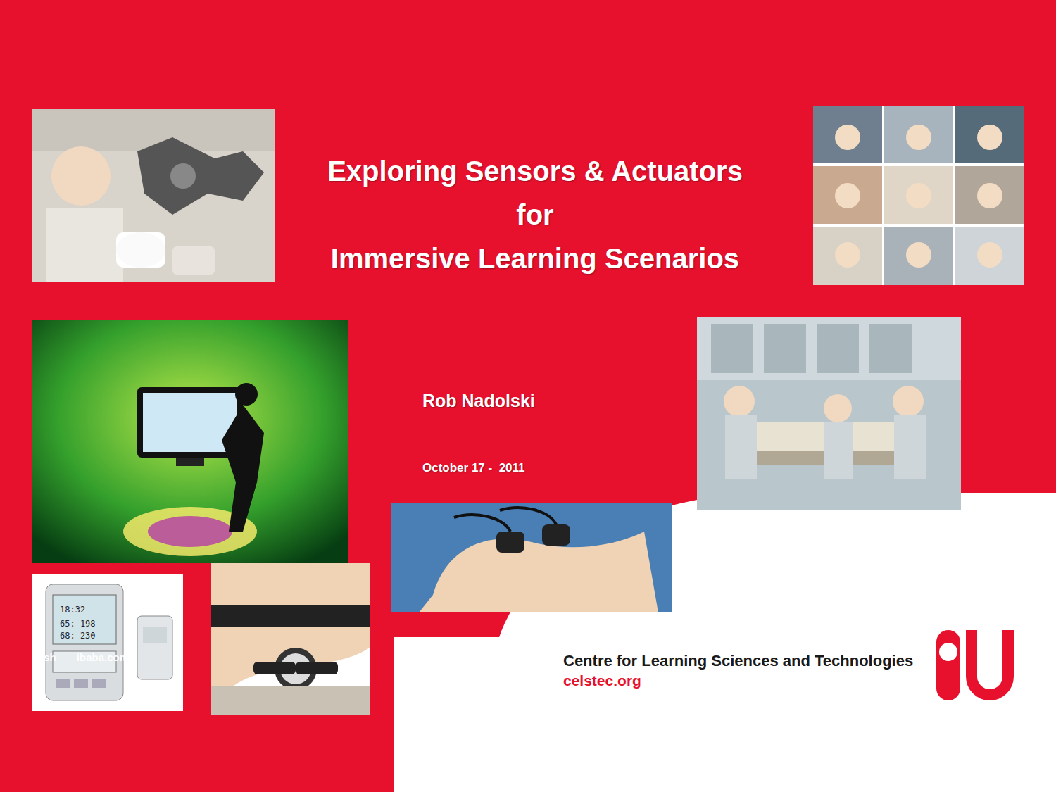fosh ibaba.com
Exploring Sensors & Actuators
for
Immersive Learning Scenarios
Rob Nadolski
October 17 - 2011
Centre for Learning Sciences and Technologies
celstec.org